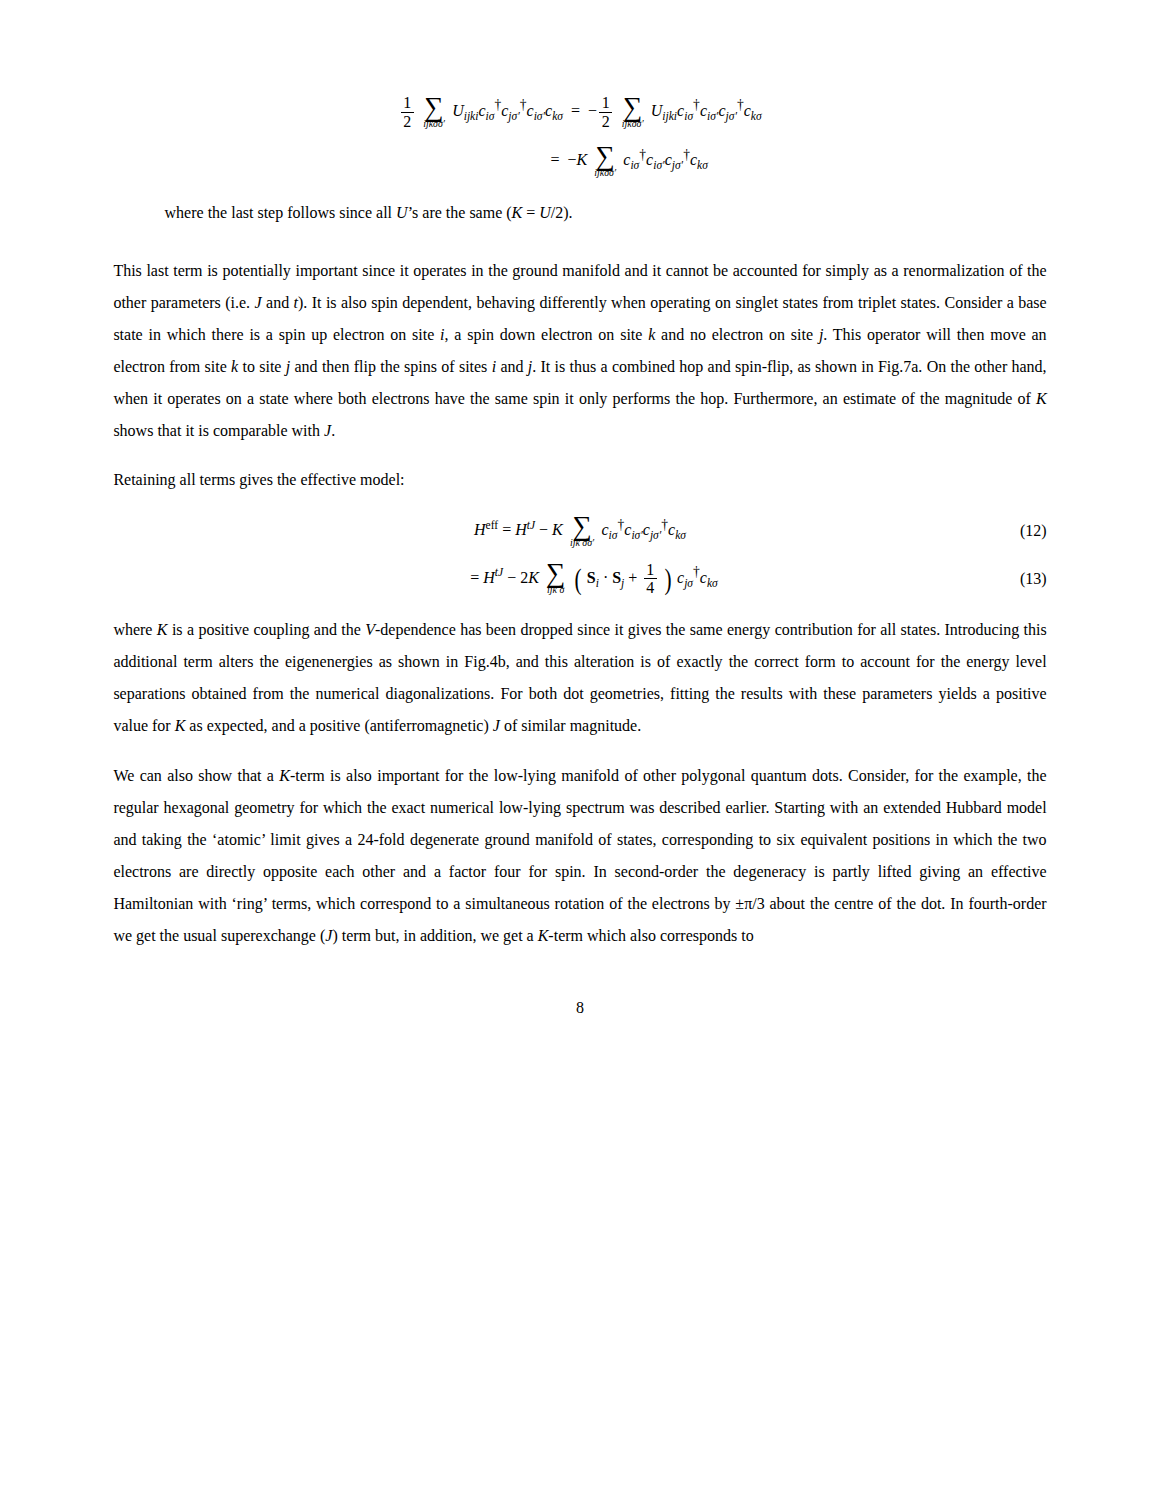12 ∑ijkσσ′ Uijki ciσ†cjσ′†ciσ′ckσ = −12 ∑ijkσσ′ Uijki ciσ†ciσ′cjσ′†ckσ
= −K ∑ijkσσ′ ciσ†ciσ′cjσ′†ckσ
where the last step follows since all U’s are the same (K = U/2).
This last term is potentially important since it operates in the ground manifold and it cannot be accounted for simply as a renormalization of the other parameters (i.e. J and t). It is also spin dependent, behaving differently when operating on singlet states from triplet states. Consider a base state in which there is a spin up electron on site i, a spin down electron on site k and no electron on site j. This operator will then move an electron from site k to site j and then flip the spins of sites i and j. It is thus a combined hop and spin-flip, as shown in Fig.7a. On the other hand, when it operates on a state where both electrons have the same spin it only performs the hop. Furthermore, an estimate of the magnitude of K shows that it is comparable with J.
Retaining all terms gives the effective model:
Heff = HtJ − K ∑ijk σσ′ ciσ†ciσ′cjσ′†ckσ
(12)
= HtJ − 2K ∑ijk σ ( Si · Sj + 14 ) cjσ†ckσ
(13)
where K is a positive coupling and the V-dependence has been dropped since it gives the same energy contribution for all states. Introducing this additional term alters the eigenenergies as shown in Fig.4b, and this alteration is of exactly the correct form to account for the energy level separations obtained from the numerical diagonalizations. For both dot geometries, fitting the results with these parameters yields a positive value for K as expected, and a positive (antiferromagnetic) J of similar magnitude.
We can also show that a K-term is also important for the low-lying manifold of other polygonal quantum dots. Consider, for the example, the regular hexagonal geometry for which the exact numerical low-lying spectrum was described earlier. Starting with an extended Hubbard model and taking the ‘atomic’ limit gives a 24-fold degenerate ground manifold of states, corresponding to six equivalent positions in which the two electrons are directly opposite each other and a factor four for spin. In second-order the degeneracy is partly lifted giving an effective Hamiltonian with ‘ring’ terms, which correspond to a simultaneous rotation of the electrons by ±π/3 about the centre of the dot. In fourth-order we get the usual superexchange (J) term but, in addition, we get a K-term which also corresponds to
8